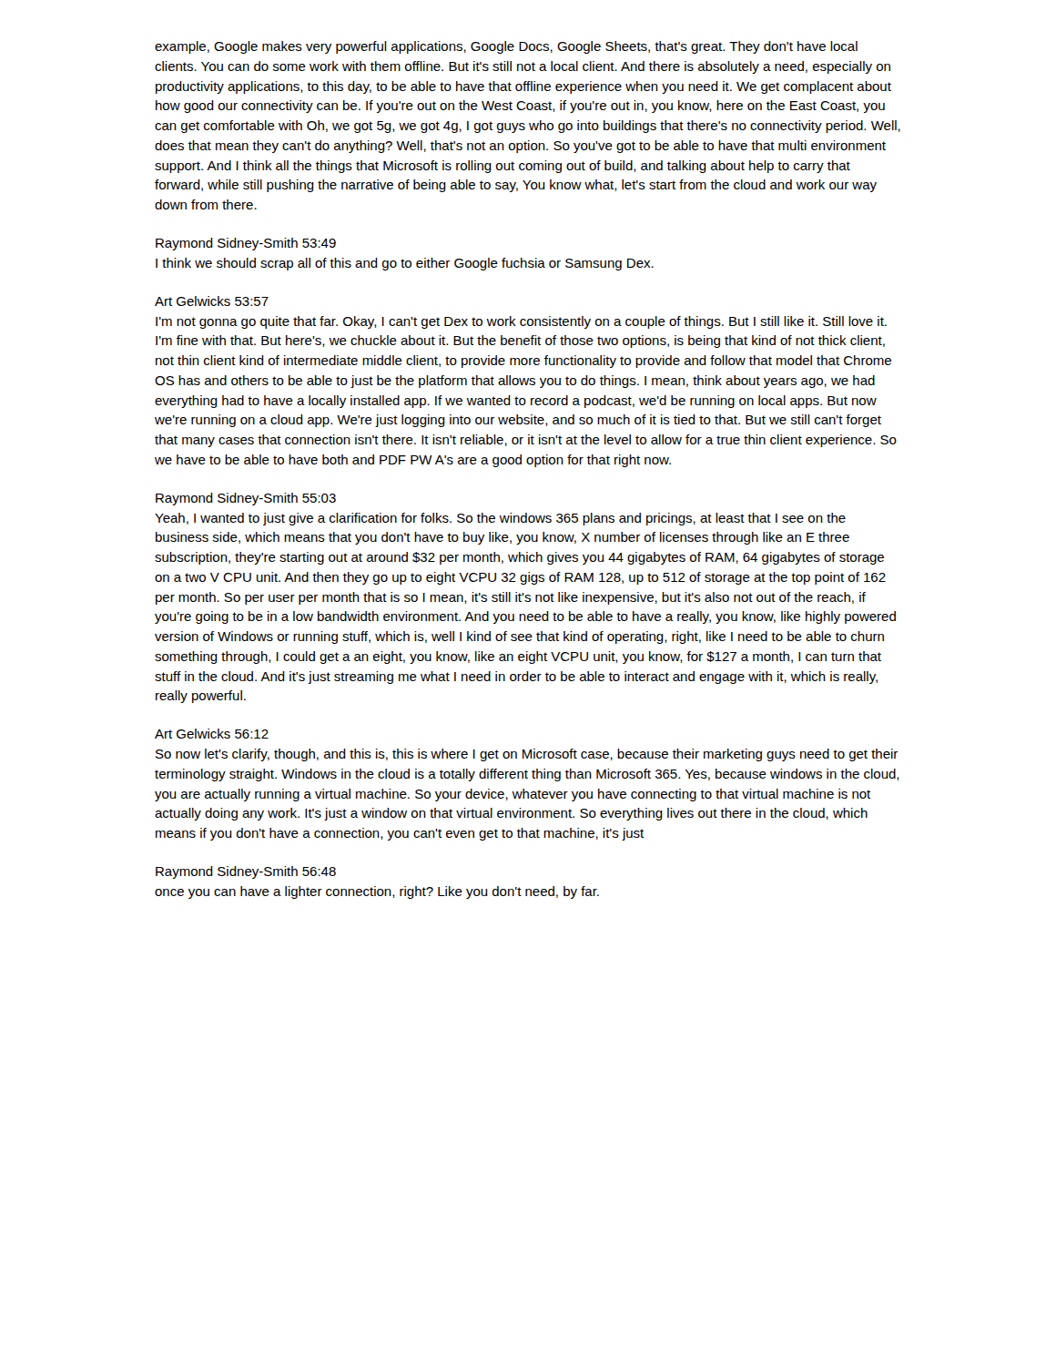example, Google makes very powerful applications, Google Docs, Google Sheets, that's great. They don't have local clients. You can do some work with them offline. But it's still not a local client. And there is absolutely a need, especially on productivity applications, to this day, to be able to have that offline experience when you need it. We get complacent about how good our connectivity can be. If you're out on the West Coast, if you're out in, you know, here on the East Coast, you can get comfortable with Oh, we got 5g, we got 4g, I got guys who go into buildings that there's no connectivity period. Well, does that mean they can't do anything? Well, that's not an option. So you've got to be able to have that multi environment support. And I think all the things that Microsoft is rolling out coming out of build, and talking about help to carry that forward, while still pushing the narrative of being able to say, You know what, let's start from the cloud and work our way down from there.
Raymond Sidney-Smith 53:49
I think we should scrap all of this and go to either Google fuchsia or Samsung Dex.
Art Gelwicks 53:57
I'm not gonna go quite that far. Okay, I can't get Dex to work consistently on a couple of things. But I still like it. Still love it. I'm fine with that. But here's, we chuckle about it. But the benefit of those two options, is being that kind of not thick client, not thin client kind of intermediate middle client, to provide more functionality to provide and follow that model that Chrome OS has and others to be able to just be the platform that allows you to do things. I mean, think about years ago, we had everything had to have a locally installed app. If we wanted to record a podcast, we'd be running on local apps. But now we're running on a cloud app. We're just logging into our website, and so much of it is tied to that. But we still can't forget that many cases that connection isn't there. It isn't reliable, or it isn't at the level to allow for a true thin client experience. So we have to be able to have both and PDF PW A's are a good option for that right now.
Raymond Sidney-Smith 55:03
Yeah, I wanted to just give a clarification for folks. So the windows 365 plans and pricings, at least that I see on the business side, which means that you don't have to buy like, you know, X number of licenses through like an E three subscription, they're starting out at around $32 per month, which gives you 44 gigabytes of RAM, 64 gigabytes of storage on a two V CPU unit. And then they go up to eight VCPU 32 gigs of RAM 128, up to 512 of storage at the top point of 162 per month. So per user per month that is so I mean, it's still it's not like inexpensive, but it's also not out of the reach, if you're going to be in a low bandwidth environment. And you need to be able to have a really, you know, like highly powered version of Windows or running stuff, which is, well I kind of see that kind of operating, right, like I need to be able to churn something through, I could get a an eight, you know, like an eight VCPU unit, you know, for $127 a month, I can turn that stuff in the cloud. And it's just streaming me what I need in order to be able to interact and engage with it, which is really, really powerful.
Art Gelwicks 56:12
So now let's clarify, though, and this is, this is where I get on Microsoft case, because their marketing guys need to get their terminology straight. Windows in the cloud is a totally different thing than Microsoft 365. Yes, because windows in the cloud, you are actually running a virtual machine. So your device, whatever you have connecting to that virtual machine is not actually doing any work. It's just a window on that virtual environment. So everything lives out there in the cloud, which means if you don't have a connection, you can't even get to that machine, it's just
Raymond Sidney-Smith 56:48
once you can have a lighter connection, right? Like you don't need, by far.